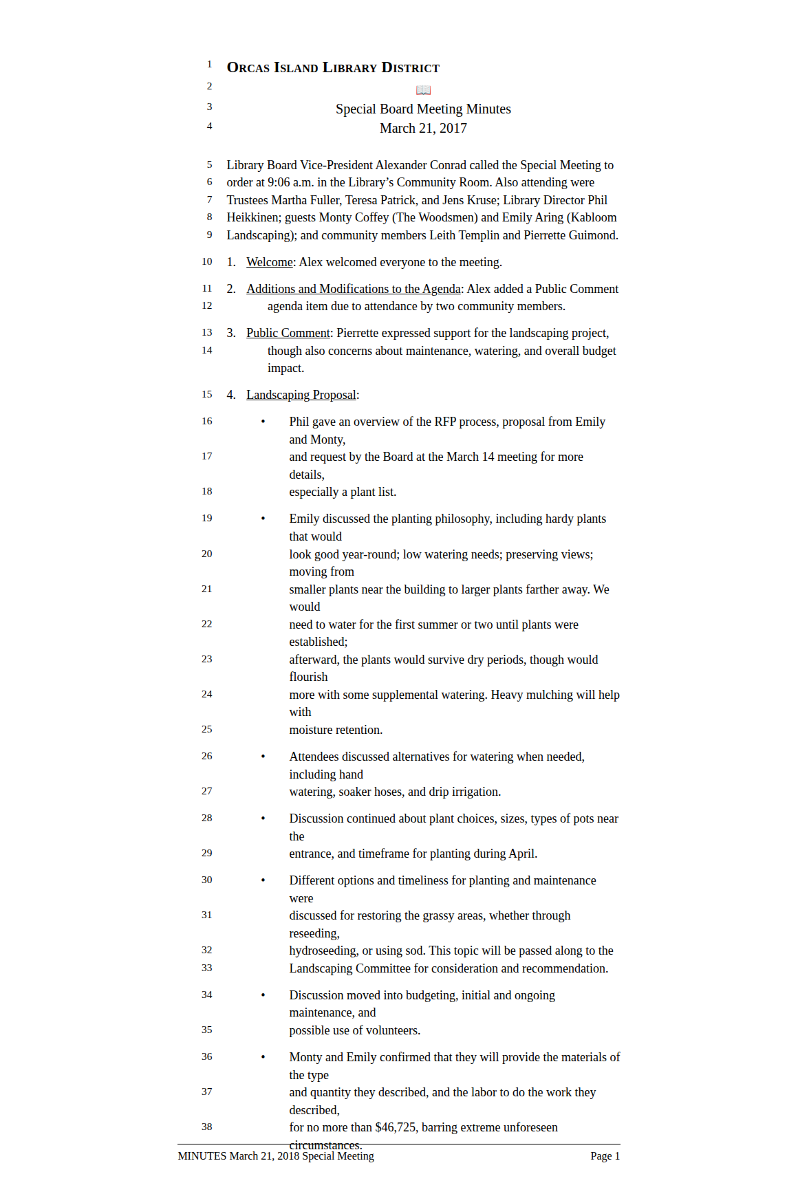1
Orcas Island Library District
2
📖
3
Special Board Meeting Minutes
4
March 21, 2017
5
Library Board Vice-President Alexander Conrad called the Special Meeting to
6
order at 9:06 a.m. in the Library’s Community Room. Also attending were
7
Trustees Martha Fuller, Teresa Patrick, and Jens Kruse; Library Director Phil
8
Heikkinen; guests Monty Coffey (The Woodsmen) and Emily Aring (Kabloom
9
Landscaping); and community members Leith Templin and Pierrette Guimond.
10
1. Welcome: Alex welcomed everyone to the meeting.
11
2. Additions and Modifications to the Agenda: Alex added a Public Comment
12
agenda item due to attendance by two community members.
13
3. Public Comment: Pierrette expressed support for the landscaping project,
14
though also concerns about maintenance, watering, and overall budget impact.
15
4. Landscaping Proposal:
16
•Phil gave an overview of the RFP process, proposal from Emily and Monty,
17
and request by the Board at the March 14 meeting for more details,
18
especially a plant list.
19
•Emily discussed the planting philosophy, including hardy plants that would
20
look good year-round; low watering needs; preserving views; moving from
21
smaller plants near the building to larger plants farther away. We would
22
need to water for the first summer or two until plants were established;
23
afterward, the plants would survive dry periods, though would flourish
24
more with some supplemental watering. Heavy mulching will help with
25
moisture retention.
26
•Attendees discussed alternatives for watering when needed, including hand
27
watering, soaker hoses, and drip irrigation.
28
•Discussion continued about plant choices, sizes, types of pots near the
29
entrance, and timeframe for planting during April.
30
•Different options and timeliness for planting and maintenance were
31
discussed for restoring the grassy areas, whether through reseeding,
32
hydroseeding, or using sod. This topic will be passed along to the
33
Landscaping Committee for consideration and recommendation.
34
•Discussion moved into budgeting, initial and ongoing maintenance, and
35
possible use of volunteers.
36
•Monty and Emily confirmed that they will provide the materials of the type
37
and quantity they described, and the labor to do the work they described,
38
for no more than $46,725, barring extreme unforeseen circumstances.
MINUTES March 21, 2018 Special Meeting Page 1